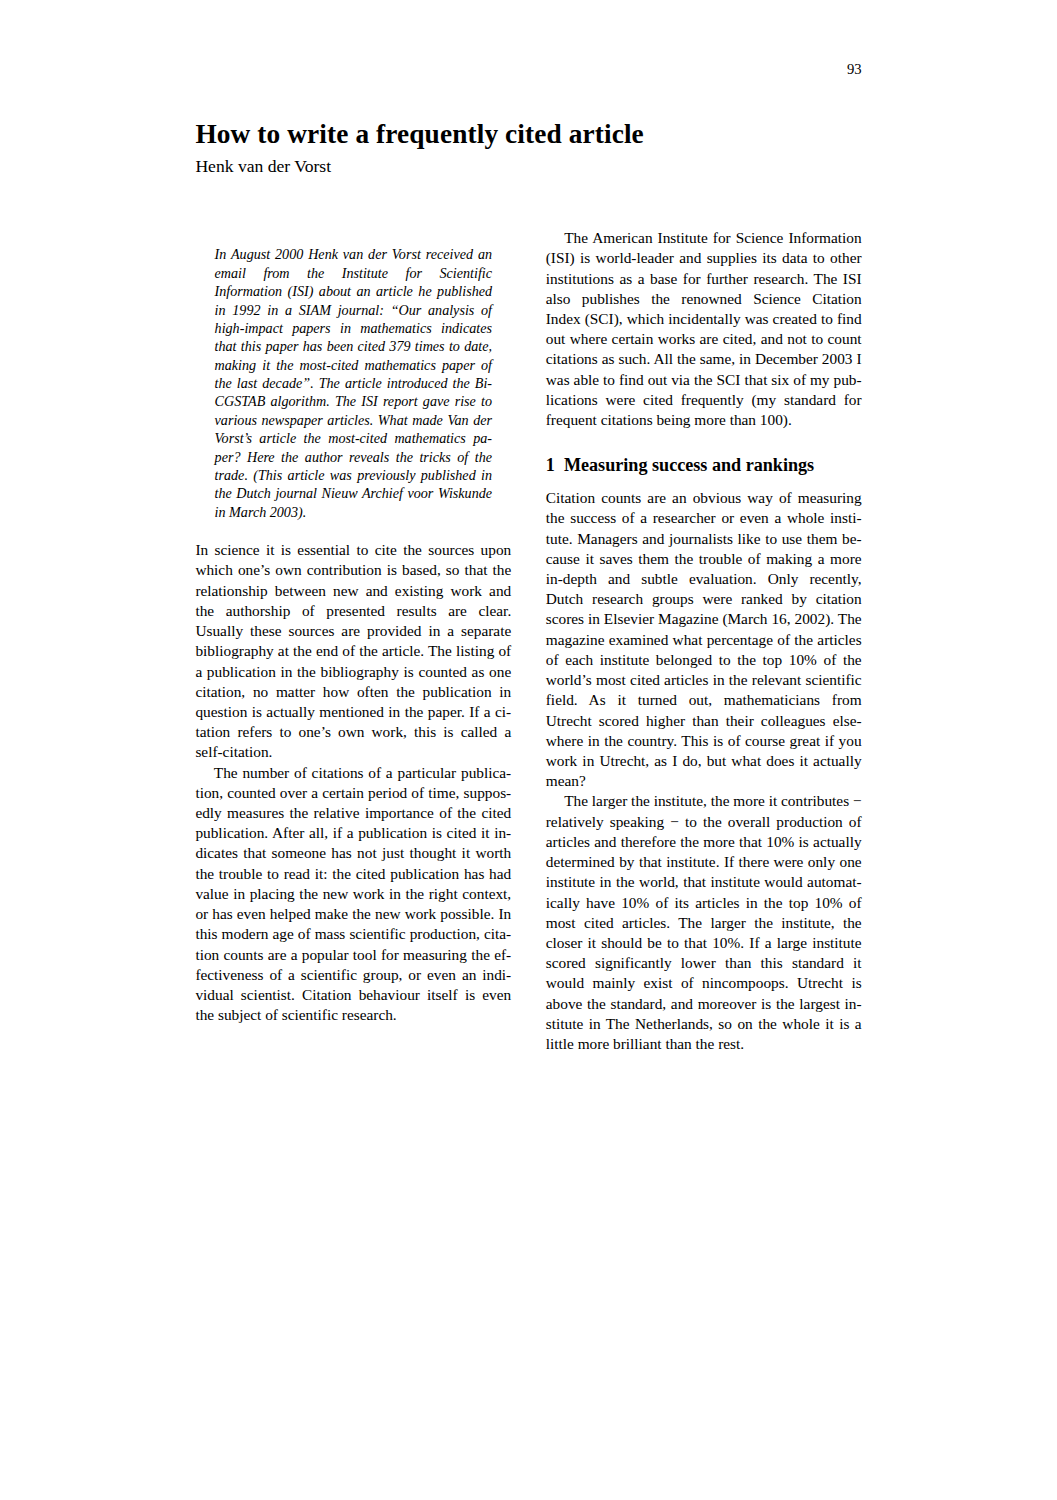93
How to write a frequently cited article
Henk van der Vorst
In August 2000 Henk van der Vorst received an email from the Institute for Scientific Information (ISI) about an article he published in 1992 in a SIAM journal: “Our analysis of high-impact papers in mathematics indicates that this paper has been cited 379 times to date, making it the most-cited mathematics paper of the last decade”. The article introduced the Bi-CGSTAB algorithm. The ISI report gave rise to various newspaper articles. What made Van der Vorst’s article the most-cited mathematics paper? Here the author reveals the tricks of the trade. (This article was previously published in the Dutch journal Nieuw Archief voor Wiskunde in March 2003).
In science it is essential to cite the sources upon which one’s own contribution is based, so that the relationship between new and existing work and the authorship of presented results are clear. Usually these sources are provided in a separate bibliography at the end of the article. The listing of a publication in the bibliography is counted as one citation, no matter how often the publication in question is actually mentioned in the paper. If a citation refers to one’s own work, this is called a self-citation.
The number of citations of a particular publication, counted over a certain period of time, supposedly measures the relative importance of the cited publication. After all, if a publication is cited it indicates that someone has not just thought it worth the trouble to read it: the cited publication has had value in placing the new work in the right context, or has even helped make the new work possible. In this modern age of mass scientific production, citation counts are a popular tool for measuring the effectiveness of a scientific group, or even an individual scientist. Citation behaviour itself is even the subject of scientific research.
The American Institute for Science Information (ISI) is world-leader and supplies its data to other institutions as a base for further research. The ISI also publishes the renowned Science Citation Index (SCI), which incidentally was created to find out where certain works are cited, and not to count citations as such. All the same, in December 2003 I was able to find out via the SCI that six of my publications were cited frequently (my standard for frequent citations being more than 100).
1 Measuring success and rankings
Citation counts are an obvious way of measuring the success of a researcher or even a whole institute. Managers and journalists like to use them because it saves them the trouble of making a more in-depth and subtle evaluation. Only recently, Dutch research groups were ranked by citation scores in Elsevier Magazine (March 16, 2002). The magazine examined what percentage of the articles of each institute belonged to the top 10% of the world’s most cited articles in the relevant scientific field. As it turned out, mathematicians from Utrecht scored higher than their colleagues elsewhere in the country. This is of course great if you work in Utrecht, as I do, but what does it actually mean?
The larger the institute, the more it contributes − relatively speaking − to the overall production of articles and therefore the more that 10% is actually determined by that institute. If there were only one institute in the world, that institute would automatically have 10% of its articles in the top 10% of most cited articles. The larger the institute, the closer it should be to that 10%. If a large institute scored significantly lower than this standard it would mainly exist of nincompoops. Utrecht is above the standard, and moreover is the largest institute in The Netherlands, so on the whole it is a little more brilliant than the rest.